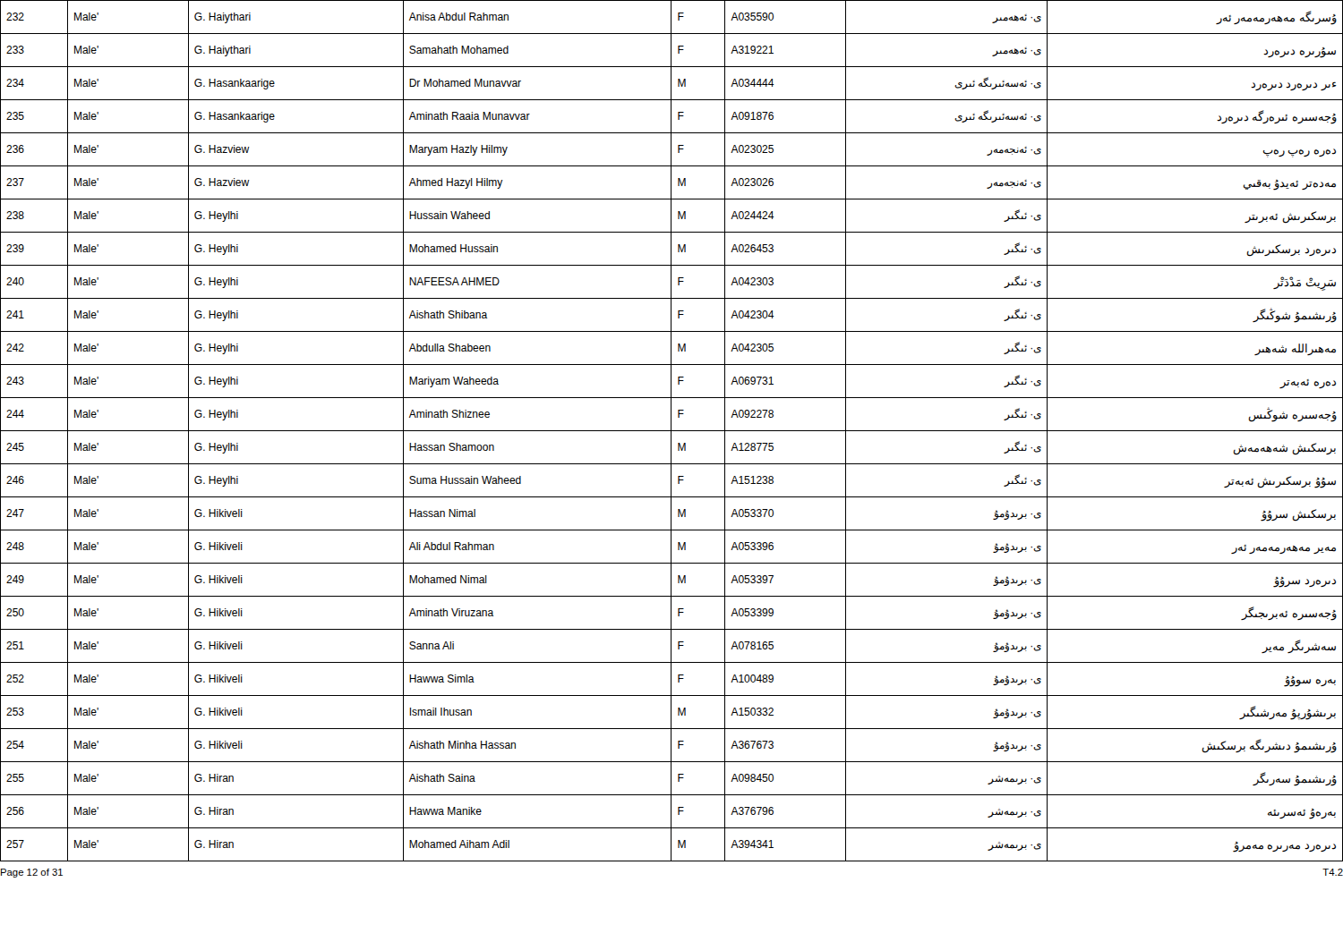| 232 | Male' | G. Haiythari | Anisa Abdul Rahman | F | A035590 | ى· ئەھەمىر | ۇسرىگە مەھەرمەمەر ئەر |
| 233 | Male' | G. Haiythari | Samahath Mohamed | F | A319221 | ى· ئەھەمىر | سۇرىرە دىرەرد |
| 234 | Male' | G. Hasankaarige | Dr Mohamed Munavvar | M | A034444 | ى· ئەسەئىرىگە ئىرى | ءىر دىرەرد دىرەرد |
| 235 | Male' | G. Hasankaarige | Aminath Raaia Munavvar | F | A091876 | ى· ئەسەئىرىگە ئىرى | ۇجەسىرە ئىرەرگە دىرەرد |
| 236 | Male' | G. Hazview | Maryam Hazly Hilmy | F | A023025 | ى· ئەنجەمەر | دەرە رەپ رەپ |
| 237 | Male' | G. Hazview | Ahmed Hazyl Hilmy | M | A023026 | ى· ئەنجەمەر | مەدەتر ئەيدۇ بەقىي |
| 238 | Male' | G. Heylhi | Hussain Waheed | M | A024424 | ى· ئىگىر | برسكىرىش ئەبرىتر |
| 239 | Male' | G. Heylhi | Mohamed Hussain | M | A026453 | ى· ئىگىر | دىرەرد برسكىرىش |
| 240 | Male' | G. Heylhi | NAFEESA AHMED | F | A042303 | ى· ئىگىر | سَرِيتْ مَدْدَتْر |
| 241 | Male' | G. Heylhi | Aishath Shibana | F | A042304 | ى· ئىگىر | ۇرىشىمۇ شوڭىگر |
| 242 | Male' | G. Heylhi | Abdulla Shabeen | M | A042305 | ى· ئىگىر | مەھىراللە شەھىر |
| 243 | Male' | G. Heylhi | Mariyam Waheeda | F | A069731 | ى· ئىگىر | دەرە ئەبەتر |
| 244 | Male' | G. Heylhi | Aminath Shiznee | F | A092278 | ى· ئىگىر | ۇجەسىرە شوڭىس |
| 245 | Male' | G. Heylhi | Hassan Shamoon | M | A128775 | ى· ئىگىر | برسكىش شەھەمەش |
| 246 | Male' | G. Heylhi | Suma Hussain Waheed | F | A151238 | ى· ئىگىر | سۇۇ برسكىرىش ئەبەتر |
| 247 | Male' | G. Hikiveli | Hassan Nimal | M | A053370 | ى· برىدۇمۇ | برسكىش سرۇۇ |
| 248 | Male' | G. Hikiveli | Ali Abdul Rahman | M | A053396 | ى· برىدۇمۇ | مەير مەھەرمەمەر ئەر |
| 249 | Male' | G. Hikiveli | Mohamed Nimal | M | A053397 | ى· برىدۇمۇ | دىرەرد سرۇۇ |
| 250 | Male' | G. Hikiveli | Aminath Viruzana | F | A053399 | ى· برىدۇمۇ | ۇجەسىرە ئەبرىجىگر |
| 251 | Male' | G. Hikiveli | Sanna Ali | F | A078165 | ى· برىدۇمۇ | سەشرىگر مەير |
| 252 | Male' | G. Hikiveli | Hawwa Simla | F | A100489 | ى· برىدۇمۇ | بەرە سوۇۇ |
| 253 | Male' | G. Hikiveli | Ismail Ihusan | M | A150332 | ى· برىدۇمۇ | برىشۇرپۇ مەرشىگىر |
| 254 | Male' | G. Hikiveli | Aishath Minha Hassan | F | A367673 | ى· برىدۇمۇ | ۇرىشىمۇ دىشرىگە برسكىش |
| 255 | Male' | G. Hiran | Aishath Saina | F | A098450 | ى· برىمەشر | ۇرىشىمۇ سەرىگر |
| 256 | Male' | G. Hiran | Hawwa Manike | F | A376796 | ى· برىمەشر | بەرەۇ ئەسرىئە |
| 257 | Male' | G. Hiran | Mohamed Aiham Adil | M | A394341 | ى· برىمەشر | دىرەرد مەرىرە مەمرۇ |
Page 12 of 31 T4.2